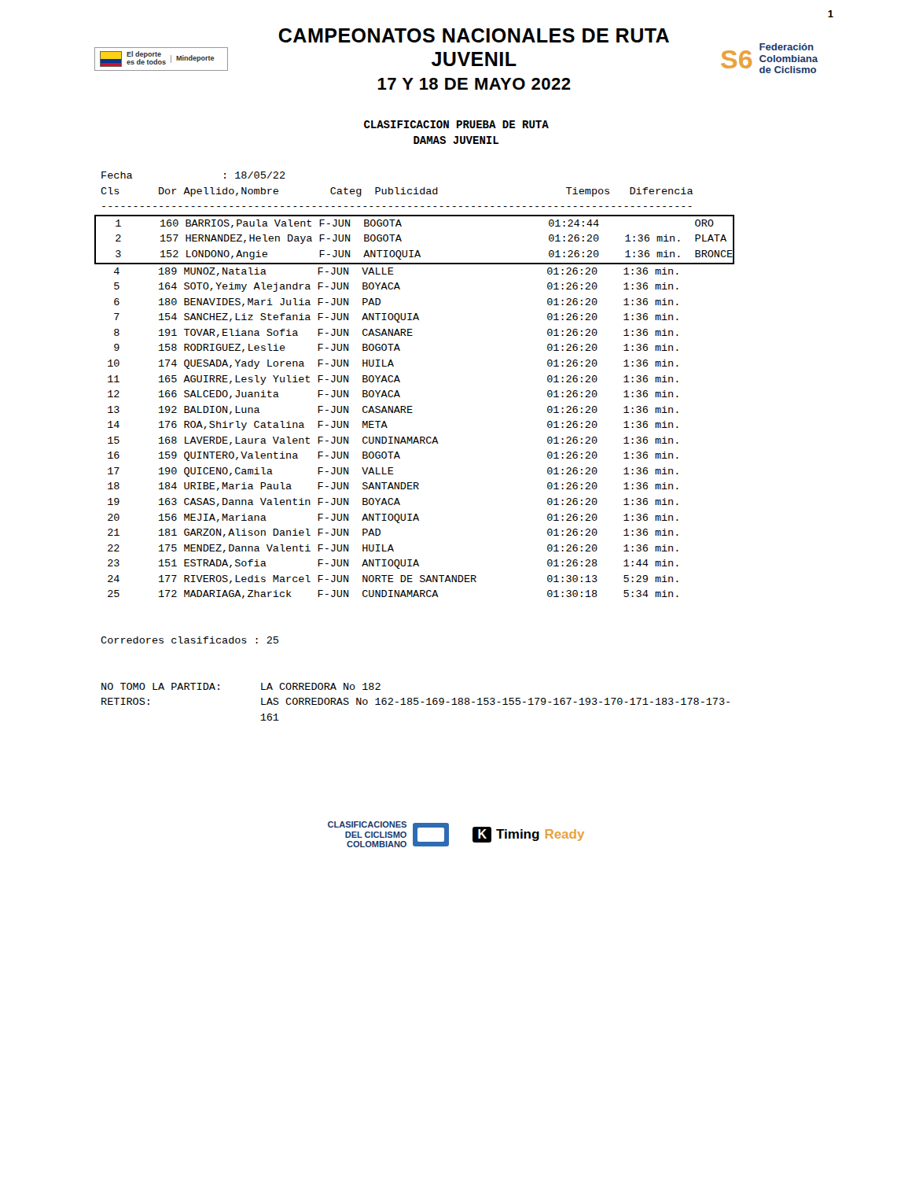1
El deporte
es de todos
Mindeporte
CAMPEONATOS NACIONALES DE RUTA JUVENIL
17 Y 18 DE MAYO 2022
S6
Federación
Colombiana
de Ciclismo
CLASIFICACION PRUEBA DE RUTA
DAMAS JUVENIL
 Fecha              : 18/05/22
 Cls      Dor Apellido,Nombre        Categ  Publicidad                    Tiempos   Diferencia
 ---------------------------------------------------------------------------------------------
   1      160 BARRIOS,Paula Valent F-JUN  BOGOTA                       01:24:44               ORO
   2      157 HERNANDEZ,Helen Daya F-JUN  BOGOTA                       01:26:20    1:36 min.  PLATA
   3      152 LONDONO,Angie        F-JUN  ANTIOQUIA                    01:26:20    1:36 min.  BRONCE
   4      189 MUNOZ,Natalia        F-JUN  VALLE                        01:26:20    1:36 min.
   5      164 SOTO,Yeimy Alejandra F-JUN  BOYACA                       01:26:20    1:36 min.
   6      180 BENAVIDES,Mari Julia F-JUN  PAD                          01:26:20    1:36 min.
   7      154 SANCHEZ,Liz Stefania F-JUN  ANTIOQUIA                    01:26:20    1:36 min.
   8      191 TOVAR,Eliana Sofia   F-JUN  CASANARE                     01:26:20    1:36 min.
   9      158 RODRIGUEZ,Leslie     F-JUN  BOGOTA                       01:26:20    1:36 min.
  10      174 QUESADA,Yady Lorena  F-JUN  HUILA                        01:26:20    1:36 min.
  11      165 AGUIRRE,Lesly Yuliet F-JUN  BOYACA                       01:26:20    1:36 min.
  12      166 SALCEDO,Juanita      F-JUN  BOYACA                       01:26:20    1:36 min.
  13      192 BALDION,Luna         F-JUN  CASANARE                     01:26:20    1:36 min.
  14      176 ROA,Shirly Catalina  F-JUN  META                         01:26:20    1:36 min.
  15      168 LAVERDE,Laura Valent F-JUN  CUNDINAMARCA                 01:26:20    1:36 min.
  16      159 QUINTERO,Valentina   F-JUN  BOGOTA                       01:26:20    1:36 min.
  17      190 QUICENO,Camila       F-JUN  VALLE                        01:26:20    1:36 min.
  18      184 URIBE,Maria Paula    F-JUN  SANTANDER                    01:26:20    1:36 min.
  19      163 CASAS,Danna Valentin F-JUN  BOYACA                       01:26:20    1:36 min.
  20      156 MEJIA,Mariana        F-JUN  ANTIOQUIA                    01:26:20    1:36 min.
  21      181 GARZON,Alison Daniel F-JUN  PAD                          01:26:20    1:36 min.
  22      175 MENDEZ,Danna Valenti F-JUN  HUILA                        01:26:20    1:36 min.
  23      151 ESTRADA,Sofia        F-JUN  ANTIOQUIA                    01:26:28    1:44 min.
  24      177 RIVEROS,Ledis Marcel F-JUN  NORTE DE SANTANDER           01:30:13    5:29 min.
  25      172 MADARIAGA,Zharick    F-JUN  CUNDINAMARCA                 01:30:18    5:34 min.


 Corredores clasificados : 25


 NO TOMO LA PARTIDA:      LA CORREDORA No 182
 RETIROS:                 LAS CORREDORAS No 162-185-169-188-153-155-179-167-193-170-171-183-178-173-
                          161
CLASIFICACIONES
DEL CICLISMO
COLOMBIANO
KTiming Ready